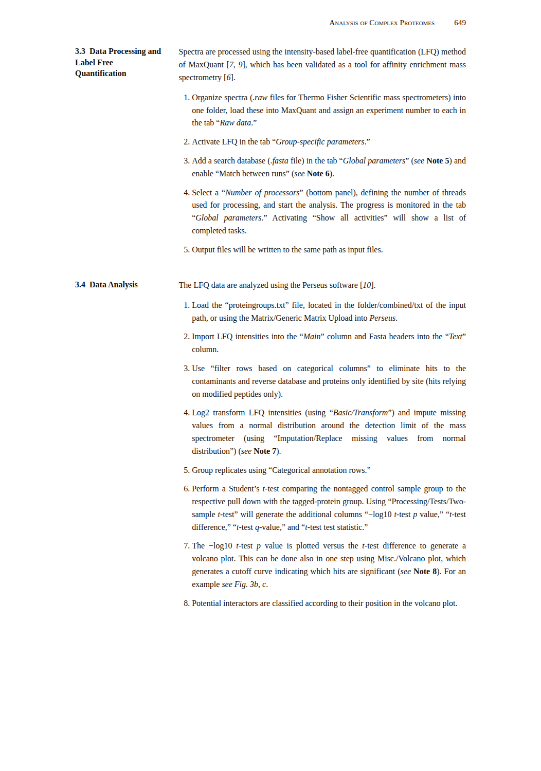Analysis of Complex Proteomes 649
3.3 Data Processing and Label Free Quantification
Spectra are processed using the intensity-based label-free quantification (LFQ) method of MaxQuant [7, 9], which has been validated as a tool for affinity enrichment mass spectrometry [6].
Organize spectra (.raw files for Thermo Fisher Scientific mass spectrometers) into one folder, load these into MaxQuant and assign an experiment number to each in the tab “Raw data.”
Activate LFQ in the tab “Group-specific parameters.”
Add a search database (.fasta file) in the tab “Global parameters” (see Note 5) and enable “Match between runs” (see Note 6).
Select a “Number of processors” (bottom panel), defining the number of threads used for processing, and start the analysis. The progress is monitored in the tab “Global parameters.” Activating “Show all activities” will show a list of completed tasks.
Output files will be written to the same path as input files.
3.4 Data Analysis
The LFQ data are analyzed using the Perseus software [10].
Load the “proteingroups.txt” file, located in the folder/combined/txt of the input path, or using the Matrix/Generic Matrix Upload into Perseus.
Import LFQ intensities into the “Main” column and Fasta headers into the “Text” column.
Use “filter rows based on categorical columns” to eliminate hits to the contaminants and reverse database and proteins only identified by site (hits relying on modified peptides only).
Log2 transform LFQ intensities (using “Basic/Transform”) and impute missing values from a normal distribution around the detection limit of the mass spectrometer (using “Imputation/Replace missing values from normal distribution”) (see Note 7).
Group replicates using “Categorical annotation rows.”
Perform a Student’s t-test comparing the nontagged control sample group to the respective pull down with the tagged-protein group. Using “Processing/Tests/Two-sample t-test” will generate the additional columns “−log10 t-test p value,” “t-test difference,” “t-test q-value,” and “t-test test statistic.”
The −log10 t-test p value is plotted versus the t-test difference to generate a volcano plot. This can be done also in one step using Misc./Volcano plot, which generates a cutoff curve indicating which hits are significant (see Note 8). For an example see Fig. 3b, c.
Potential interactors are classified according to their position in the volcano plot.